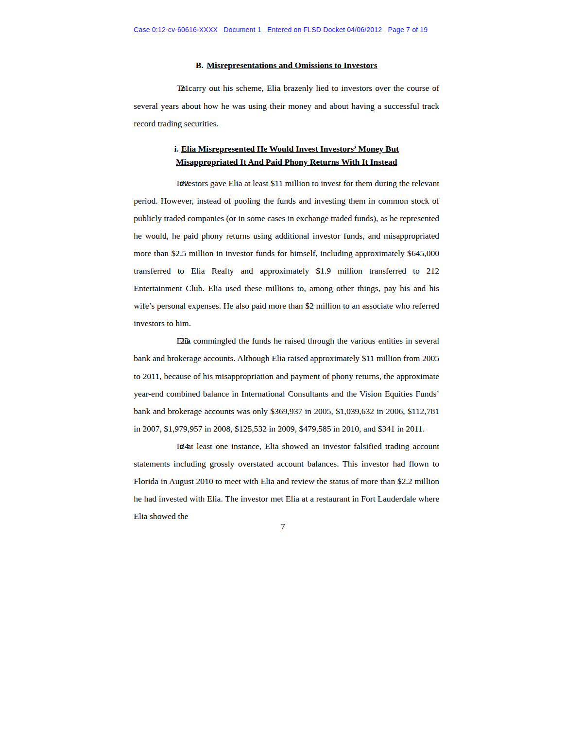Case 0:12-cv-60616-XXXX Document 1 Entered on FLSD Docket 04/06/2012 Page 7 of 19
B. Misrepresentations and Omissions to Investors
21. To carry out his scheme, Elia brazenly lied to investors over the course of several years about how he was using their money and about having a successful track record trading securities.
i. Elia Misrepresented He Would Invest Investors’ Money But
Misappropriated It And Paid Phony Returns With It Instead
22. Investors gave Elia at least $11 million to invest for them during the relevant period. However, instead of pooling the funds and investing them in common stock of publicly traded companies (or in some cases in exchange traded funds), as he represented he would, he paid phony returns using additional investor funds, and misappropriated more than $2.5 million in investor funds for himself, including approximately $645,000 transferred to Elia Realty and approximately $1.9 million transferred to 212 Entertainment Club. Elia used these millions to, among other things, pay his and his wife’s personal expenses. He also paid more than $2 million to an associate who referred investors to him.
23. Elia commingled the funds he raised through the various entities in several bank and brokerage accounts. Although Elia raised approximately $11 million from 2005 to 2011, because of his misappropriation and payment of phony returns, the approximate year-end combined balance in International Consultants and the Vision Equities Funds’ bank and brokerage accounts was only $369,937 in 2005, $1,039,632 in 2006, $112,781 in 2007, $1,979,957 in 2008, $125,532 in 2009, $479,585 in 2010, and $341 in 2011.
24. In at least one instance, Elia showed an investor falsified trading account statements including grossly overstated account balances. This investor had flown to Florida in August 2010 to meet with Elia and review the status of more than $2.2 million he had invested with Elia. The investor met Elia at a restaurant in Fort Lauderdale where Elia showed the
7